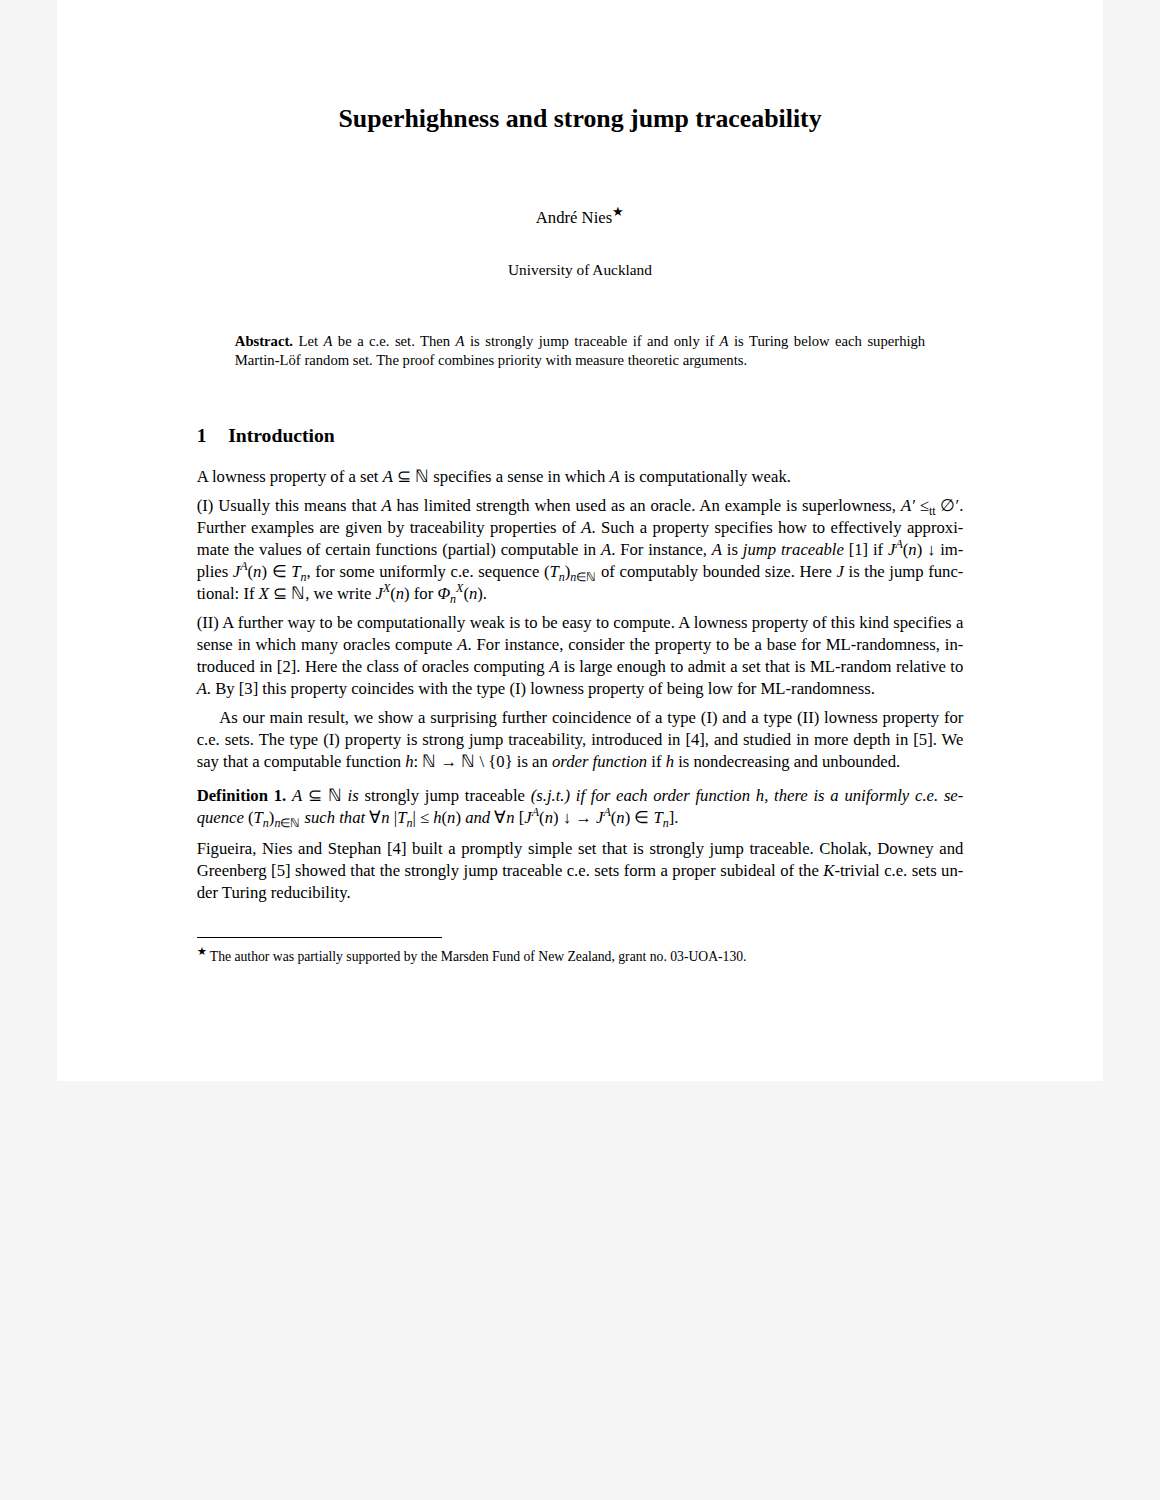Superhighness and strong jump traceability
André Nies★
University of Auckland
Abstract. Let A be a c.e. set. Then A is strongly jump traceable if and only if A is Turing below each superhigh Martin-Löf random set. The proof combines priority with measure theoretic arguments.
1 Introduction
A lowness property of a set A ⊆ ℕ specifies a sense in which A is computationally weak.
(I) Usually this means that A has limited strength when used as an oracle. An example is superlowness, A′ ≤tt ∅′. Further examples are given by traceability properties of A. Such a property specifies how to effectively approximate the values of certain functions (partial) computable in A. For instance, A is jump traceable [1] if JA(n) ↓ implies JA(n) ∈ Tn, for some uniformly c.e. sequence (Tn)n∈ℕ of computably bounded size. Here J is the jump functional: If X ⊆ ℕ, we write JX(n) for ΦnX(n).
(II) A further way to be computationally weak is to be easy to compute. A lowness property of this kind specifies a sense in which many oracles compute A. For instance, consider the property to be a base for ML-randomness, introduced in [2]. Here the class of oracles computing A is large enough to admit a set that is ML-random relative to A. By [3] this property coincides with the type (I) lowness property of being low for ML-randomness.
As our main result, we show a surprising further coincidence of a type (I) and a type (II) lowness property for c.e. sets. The type (I) property is strong jump traceability, introduced in [4], and studied in more depth in [5]. We say that a computable function h: ℕ → ℕ \ {0} is an order function if h is nondecreasing and unbounded.
Definition 1. A ⊆ ℕ is strongly jump traceable (s.j.t.) if for each order function h, there is a uniformly c.e. sequence (Tn)n∈ℕ such that ∀n |Tn| ≤ h(n) and ∀n [JA(n) ↓ → JA(n) ∈ Tn].
Figueira, Nies and Stephan [4] built a promptly simple set that is strongly jump traceable. Cholak, Downey and Greenberg [5] showed that the strongly jump traceable c.e. sets form a proper subideal of the K-trivial c.e. sets under Turing reducibility.
★ The author was partially supported by the Marsden Fund of New Zealand, grant no. 03-UOA-130.